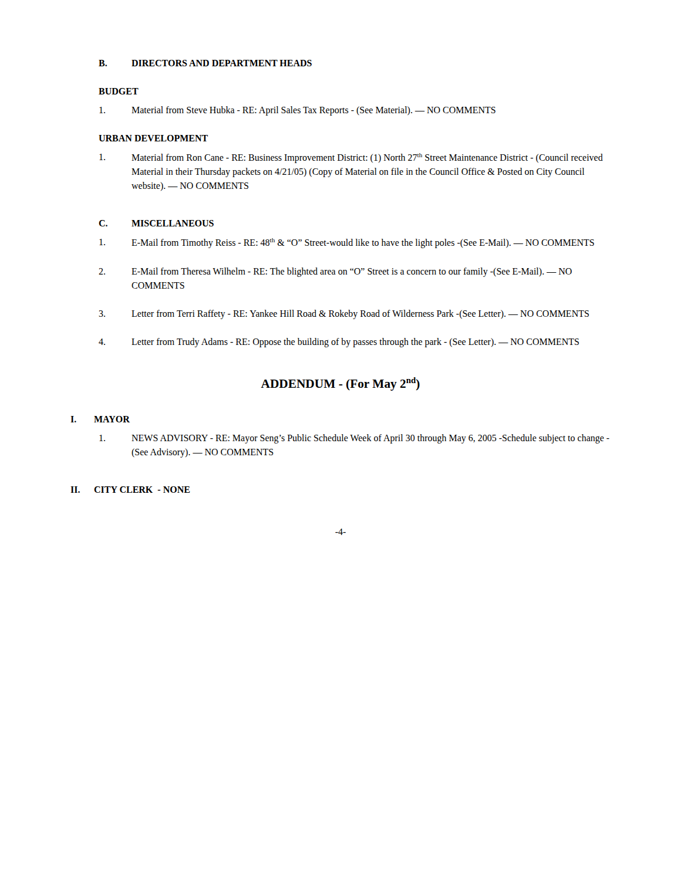B. DIRECTORS AND DEPARTMENT HEADS
BUDGET
1. Material from Steve Hubka - RE: April Sales Tax Reports - (See Material). — NO COMMENTS
URBAN DEVELOPMENT
1. Material from Ron Cane - RE: Business Improvement District: (1) North 27th Street Maintenance District - (Council received Material in their Thursday packets on 4/21/05) (Copy of Material on file in the Council Office & Posted on City Council website). — NO COMMENTS
C. MISCELLANEOUS
1. E-Mail from Timothy Reiss - RE: 48th & “O” Street-would like to have the light poles -(See E-Mail). — NO COMMENTS
2. E-Mail from Theresa Wilhelm - RE: The blighted area on “O” Street is a concern to our family -(See E-Mail). — NO COMMENTS
3. Letter from Terri Raffety - RE: Yankee Hill Road & Rokeby Road of Wilderness Park -(See Letter). — NO COMMENTS
4. Letter from Trudy Adams - RE: Oppose the building of by passes through the park - (See Letter). — NO COMMENTS
ADDENDUM - (For May 2nd)
I. MAYOR
1. NEWS ADVISORY - RE: Mayor Seng’s Public Schedule Week of April 30 through May 6, 2005 -Schedule subject to change -(See Advisory). — NO COMMENTS
II. CITY CLERK - NONE
-4-